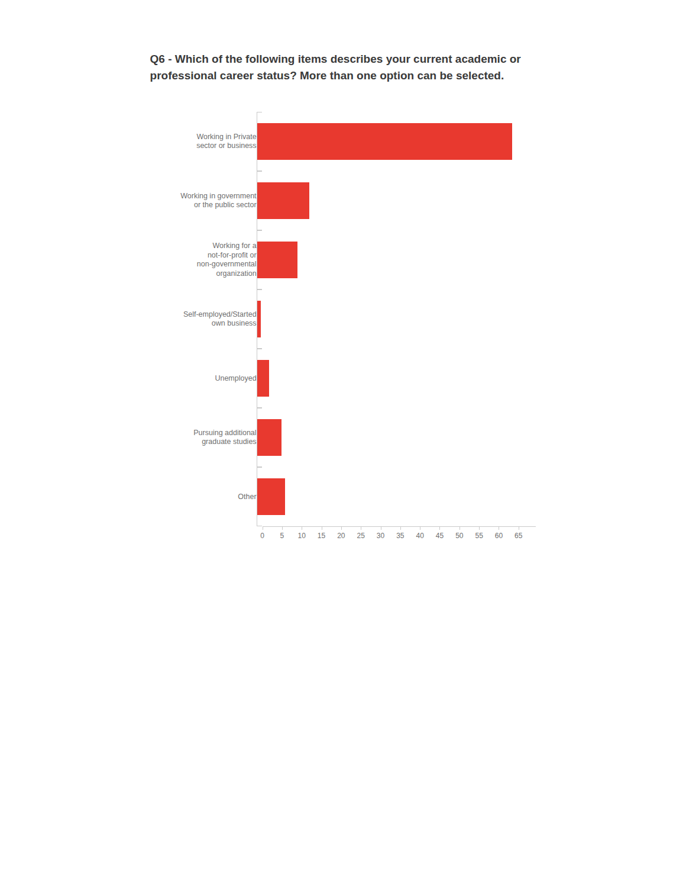Q6 - Which of the following items describes your current academic or professional career status? More than one option can be selected.
| Working in Private sector or business | | |
| Working in government or the public sector | | |
| Working for a not-for-profit or non-governmental organization | | |
| Self-employed/Started own business | | |
| Unemployed | | |
| Pursuing additional graduate studies | | |
| Other | | |
0
5
10
15
20
25
30
35
40
45
50
55
60
65